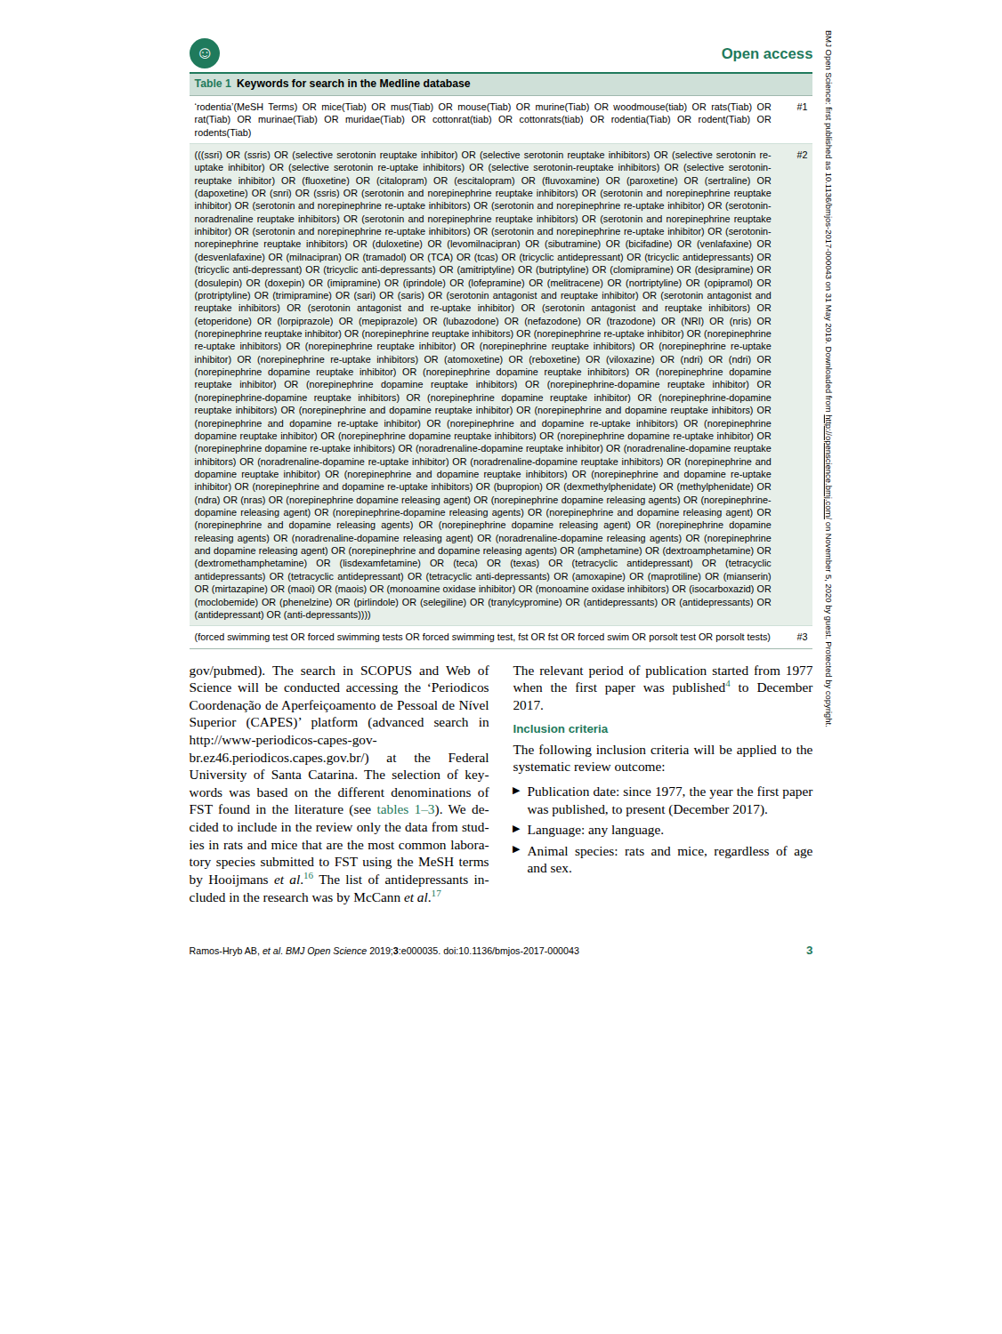BMJ Open Science: first published as 10.1136/bmjos-2017-000043 on 31 May 2019. Downloaded from http://openscience.bmj.com/ on November 5, 2020 by guest. Protected by copyright.
☺
Open access
Table 1 Keywords for search in the Medline database
| ‘rodentia’(MeSH Terms) OR mice(Tiab) OR mus(Tiab) OR mouse(Tiab) OR murine(Tiab) OR woodmouse(tiab) OR rats(Tiab) OR rat(Tiab) OR murinae(Tiab) OR muridae(Tiab) OR cottonrat(tiab) OR cottonrats(tiab) OR rodentia(Tiab) OR rodent(Tiab) OR rodents(Tiab) | #1 |
| (((ssri) OR (ssris) OR (selective serotonin reuptake inhibitor) OR (selective serotonin reuptake inhibitors) OR (selective serotonin re-uptake inhibitor) OR (selective serotonin re-uptake inhibitors) OR (selective serotonin-reuptake inhibitors) OR (selective serotonin-reuptake inhibitor) OR (fluoxetine) OR (citalopram) OR (escitalopram) OR (fluvoxamine) OR (paroxetine) OR (sertraline) OR (dapoxetine) OR (snri) OR (ssris) OR (serotonin and norepinephrine reuptake inhibitors) OR (serotonin and norepinephrine reuptake inhibitor) OR (serotonin and norepinephrine re-uptake inhibitors) OR (serotonin and norepinephrine re-uptake inhibitor) OR (serotonin-noradrenaline reuptake inhibitors) OR (serotonin and norepinephrine reuptake inhibitors) OR (serotonin and norepinephrine reuptake inhibitor) OR (serotonin and norepinephrine re-uptake inhibitors) OR (serotonin and norepinephrine re-uptake inhibitor) OR (serotonin-norepinephrine reuptake inhibitors) OR (duloxetine) OR (levomilnacipran) OR (sibutramine) OR (bicifadine) OR (venlafaxine) OR (desvenlafaxine) OR (milnacipran) OR (tramadol) OR (TCA) OR (tcas) OR (tricyclic antidepressant) OR (tricyclic antidepressants) OR (tricyclic anti-depressant) OR (tricyclic anti-depressants) OR (amitriptyline) OR (butriptyline) OR (clomipramine) OR (desipramine) OR (dosulepin) OR (doxepin) OR (imipramine) OR (iprindole) OR (lofepramine) OR (melitracene) OR (nortriptyline) OR (opipramol) OR (protriptyline) OR (trimipramine) OR (sari) OR (saris) OR (serotonin antagonist and reuptake inhibitor) OR (serotonin antagonist and reuptake inhibitors) OR (serotonin antagonist and re-uptake inhibitor) OR (serotonin antagonist and reuptake inhibitors) OR (etoperidone) OR (lorpiprazole) OR (mepiprazole) OR (lubazodone) OR (nefazodone) OR (trazodone) OR (NRI) OR (nris) OR (norepinephrine reuptake inhibitor) OR (norepinephrine reuptake inhibitors) OR (norepinephrine re-uptake inhibitor) OR (norepinephrine re-uptake inhibitors) OR (norepinephrine reuptake inhibitor) OR (norepinephrine reuptake inhibitors) OR (norepinephrine re-uptake inhibitor) OR (norepinephrine re-uptake inhibitors) OR (atomoxetine) OR (reboxetine) OR (viloxazine) OR (ndri) OR (ndri) OR (norepinephrine dopamine reuptake inhibitor) OR (norepinephrine dopamine reuptake inhibitors) OR (norepinephrine dopamine reuptake inhibitor) OR (norepinephrine dopamine reuptake inhibitors) OR (norepinephrine-dopamine reuptake inhibitor) OR (norepinephrine-dopamine reuptake inhibitors) OR (norepinephrine dopamine reuptake inhibitor) OR (norepinephrine-dopamine reuptake inhibitors) OR (norepinephrine and dopamine reuptake inhibitor) OR (norepinephrine and dopamine reuptake inhibitors) OR (norepinephrine and dopamine re-uptake inhibitor) OR (norepinephrine and dopamine re-uptake inhibitors) OR (norepinephrine dopamine reuptake inhibitor) OR (norepinephrine dopamine reuptake inhibitors) OR (norepinephrine dopamine re-uptake inhibitor) OR (norepinephrine dopamine re-uptake inhibitors) OR (noradrenaline-dopamine reuptake inhibitor) OR (noradrenaline-dopamine reuptake inhibitors) OR (noradrenaline-dopamine re-uptake inhibitor) OR (noradrenaline-dopamine reuptake inhibitors) OR (norepinephrine and dopamine reuptake inhibitor) OR (norepinephrine and dopamine reuptake inhibitors) OR (norepinephrine and dopamine re-uptake inhibitor) OR (norepinephrine and dopamine re-uptake inhibitors) OR (bupropion) OR (dexmethylphenidate) OR (methylphenidate) OR (ndra) OR (nras) OR (norepinephrine dopamine releasing agent) OR (norepinephrine dopamine releasing agents) OR (norepinephrine-dopamine releasing agent) OR (norepinephrine-dopamine releasing agents) OR (norepinephrine and dopamine releasing agent) OR (norepinephrine and dopamine releasing agents) OR (norepinephrine dopamine releasing agent) OR (norepinephrine dopamine releasing agents) OR (noradrenaline-dopamine releasing agent) OR (noradrenaline-dopamine releasing agents) OR (norepinephrine and dopamine releasing agent) OR (norepinephrine and dopamine releasing agents) OR (amphetamine) OR (dextroamphetamine) OR (dextromethamphetamine) OR (lisdexamfetamine) OR (teca) OR (texas) OR (tetracyclic antidepressant) OR (tetracyclic antidepressants) OR (tetracyclic antidepressant) OR (tetracyclic anti-depressants) OR (amoxapine) OR (maprotiline) OR (mianserin) OR (mirtazapine) OR (maoi) OR (maois) OR (monoamine oxidase inhibitor) OR (monoamine oxidase inhibitors) OR (isocarboxazid) OR (moclobemide) OR (phenelzine) OR (pirlindole) OR (selegiline) OR (tranylcypromine) OR (antidepressants) OR (antidepressants) OR (antidepressant) OR (anti-depressants)))) | #2 |
| (forced swimming test OR forced swimming tests OR forced swimming test, fst OR fst OR forced swim OR porsolt test OR porsolt tests) | #3 |
gov/pubmed). The search in SCOPUS and Web of Science will be conducted accessing the ‘Periodicos Coordenação de Aperfeiçoamento de Pessoal de Nível Superior (CAPES)’ platform (advanced search in http://www-periodicos-capes-gov-br.ez46.periodicos.capes.gov.br/) at the Federal University of Santa Catarina. The selection of keywords was based on the different denominations of FST found in the literature (see tables 1–3). We decided to include in the review only the data from studies in rats and mice that are the most common laboratory species submitted to FST using the MeSH terms by Hooijmans et al.16 The list of antidepressants included in the research was by McCann et al.17
The relevant period of publication started from 1977 when the first paper was published4 to December 2017.
Inclusion criteria
The following inclusion criteria will be applied to the systematic review outcome:
Publication date: since 1977, the year the first paper was published, to present (December 2017).
Language: any language.
Animal species: rats and mice, regardless of age and sex.
Ramos-Hryb AB, et al. BMJ Open Science 2019;3:e000035. doi:10.1136/bmjos-2017-000043
3